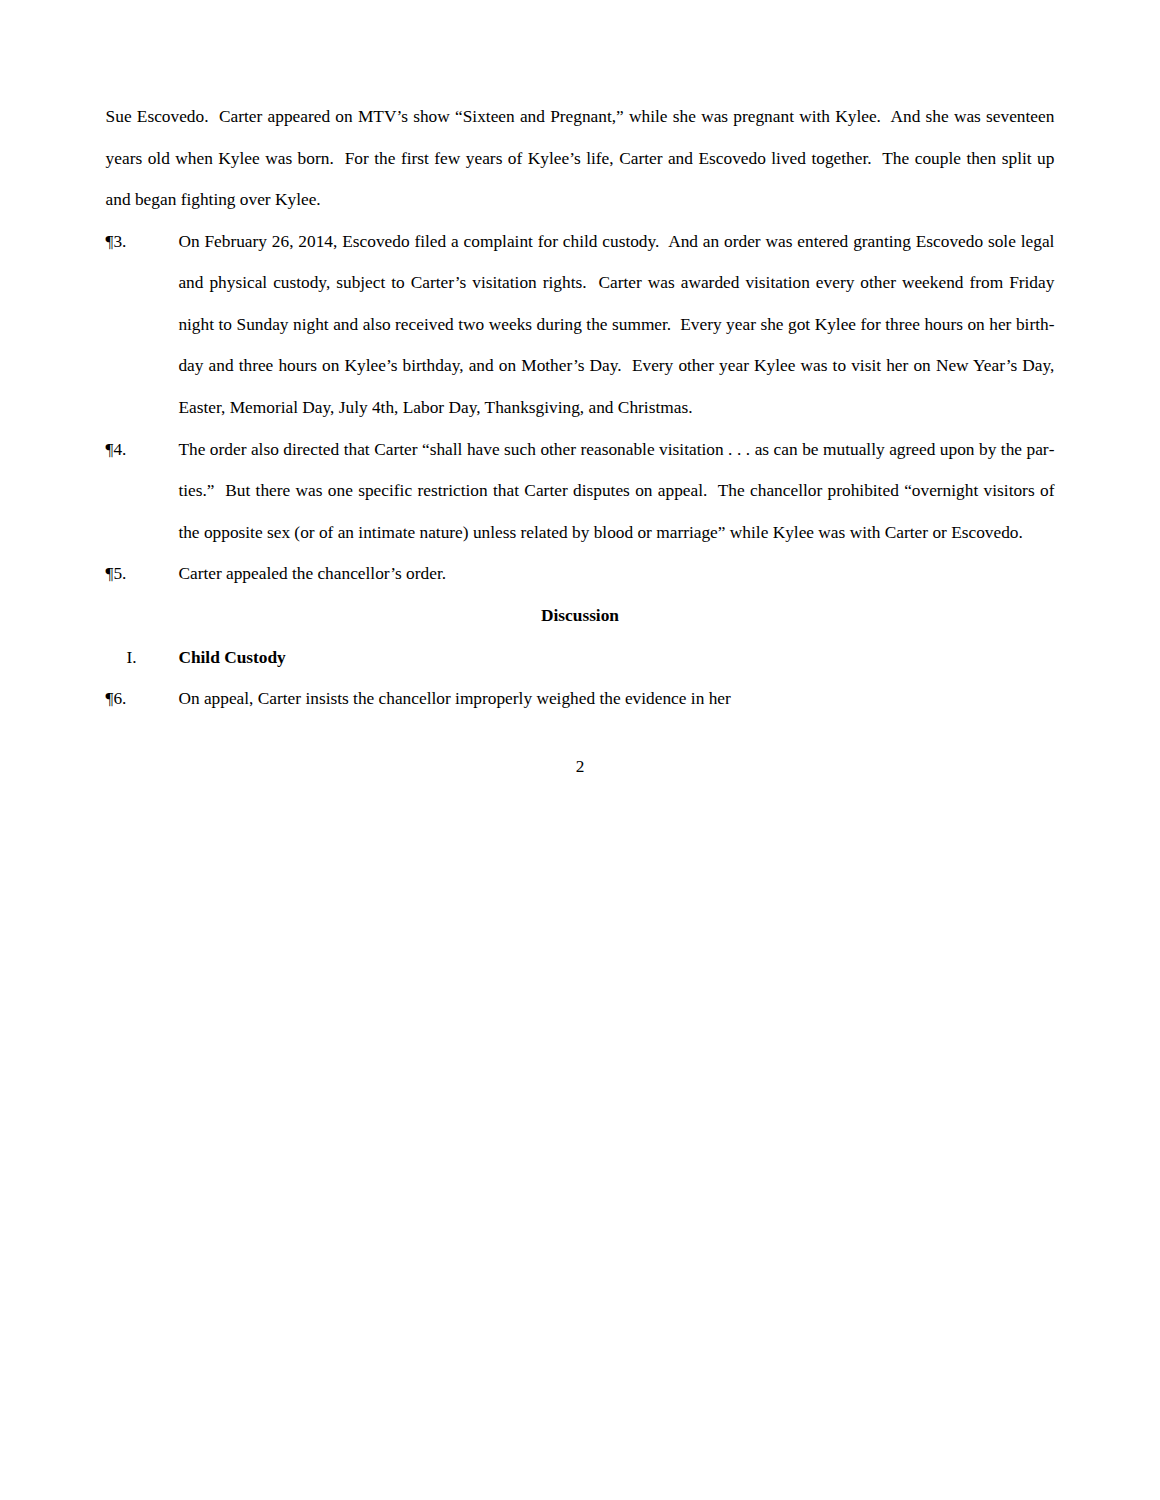Sue Escovedo. Carter appeared on MTV’s show “Sixteen and Pregnant,” while she was pregnant with Kylee. And she was seventeen years old when Kylee was born. For the first few years of Kylee’s life, Carter and Escovedo lived together. The couple then split up and began fighting over Kylee.
¶3.
On February 26, 2014, Escovedo filed a complaint for child custody. And an order was entered granting Escovedo sole legal and physical custody, subject to Carter’s visitation rights. Carter was awarded visitation every other weekend from Friday night to Sunday night and also received two weeks during the summer. Every year she got Kylee for three hours on her birthday and three hours on Kylee’s birthday, and on Mother’s Day. Every other year Kylee was to visit her on New Year’s Day, Easter, Memorial Day, July 4th, Labor Day, Thanksgiving, and Christmas.
¶4.
The order also directed that Carter “shall have such other reasonable visitation . . . as can be mutually agreed upon by the parties.” But there was one specific restriction that Carter disputes on appeal. The chancellor prohibited “overnight visitors of the opposite sex (or of an intimate nature) unless related by blood or marriage” while Kylee was with Carter or Escovedo.
¶5.
Carter appealed the chancellor’s order.
Discussion
I.
Child Custody
¶6.
On appeal, Carter insists the chancellor improperly weighed the evidence in her
2